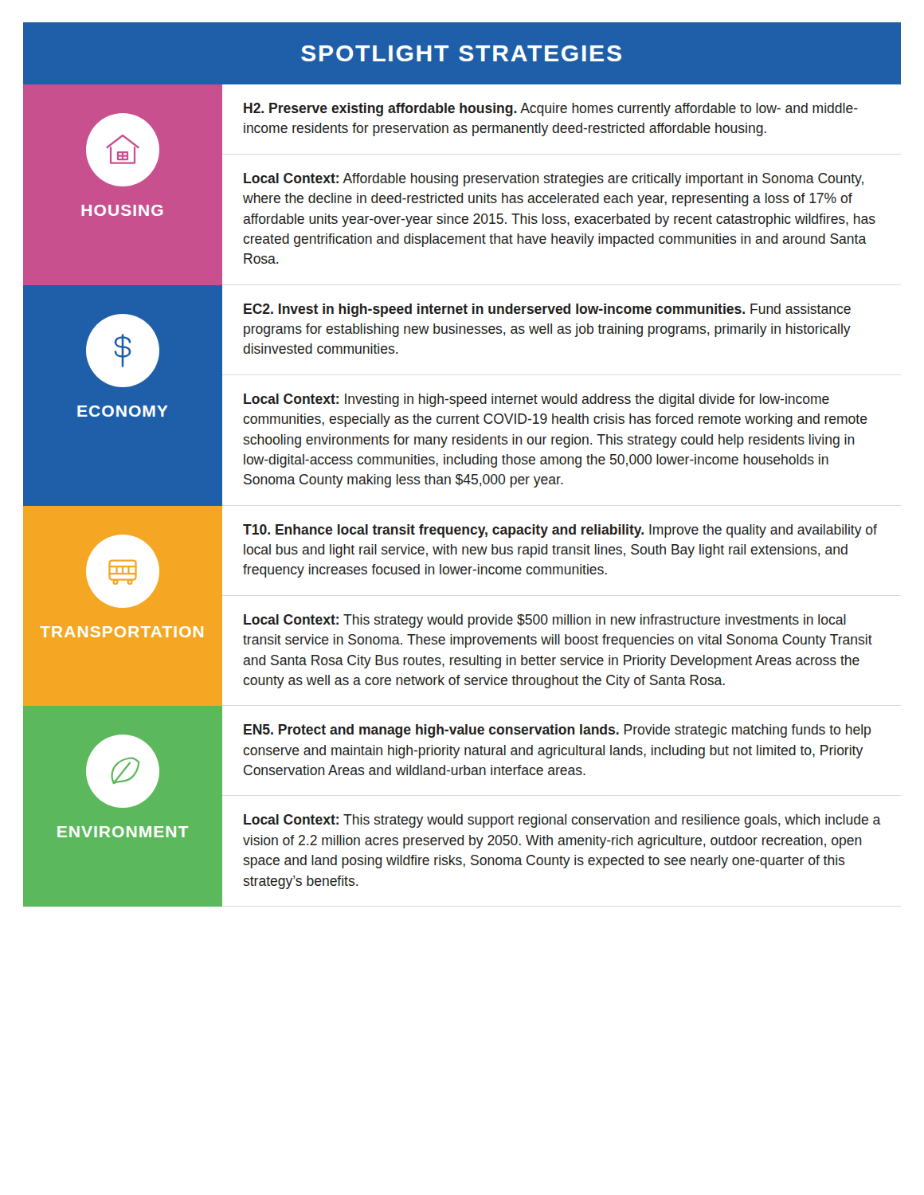Spotlight Strategies
| Housing | H2. Preserve existing affordable housing. Acquire homes currently affordable to low- and middle-income residents for preservation as permanently deed-restricted affordable housing. |
| Local Context: Affordable housing preservation strategies are critically important in Sonoma County, where the decline in deed-restricted units has accelerated each year, representing a loss of 17% of affordable units year-over-year since 2015. This loss, exacerbated by recent catastrophic wildfires, has created gentrification and displacement that have heavily impacted communities in and around Santa Rosa. |
| Economy | EC2. Invest in high-speed internet in underserved low-income communities. Fund assistance programs for establishing new businesses, as well as job training programs, primarily in historically disinvested communities. |
| Local Context: Investing in high-speed internet would address the digital divide for low-income communities, especially as the current COVID-19 health crisis has forced remote working and remote schooling environments for many residents in our region. This strategy could help residents living in low-digital-access communities, including those among the 50,000 lower-income households in Sonoma County making less than $45,000 per year. |
| Transportation | T10. Enhance local transit frequency, capacity and reliability. Improve the quality and availability of local bus and light rail service, with new bus rapid transit lines, South Bay light rail extensions, and frequency increases focused in lower-income communities. |
| Local Context: This strategy would provide $500 million in new infrastructure investments in local transit service in Sonoma. These improvements will boost frequencies on vital Sonoma County Transit and Santa Rosa City Bus routes, resulting in better service in Priority Development Areas across the county as well as a core network of service throughout the City of Santa Rosa. |
| Environment | EN5. Protect and manage high-value conservation lands. Provide strategic matching funds to help conserve and maintain high-priority natural and agricultural lands, including but not limited to, Priority Conservation Areas and wildland-urban interface areas. |
| Local Context: This strategy would support regional conservation and resilience goals, which include a vision of 2.2 million acres preserved by 2050. With amenity-rich agriculture, outdoor recreation, open space and land posing wildfire risks, Sonoma County is expected to see nearly one-quarter of this strategy’s benefits. |